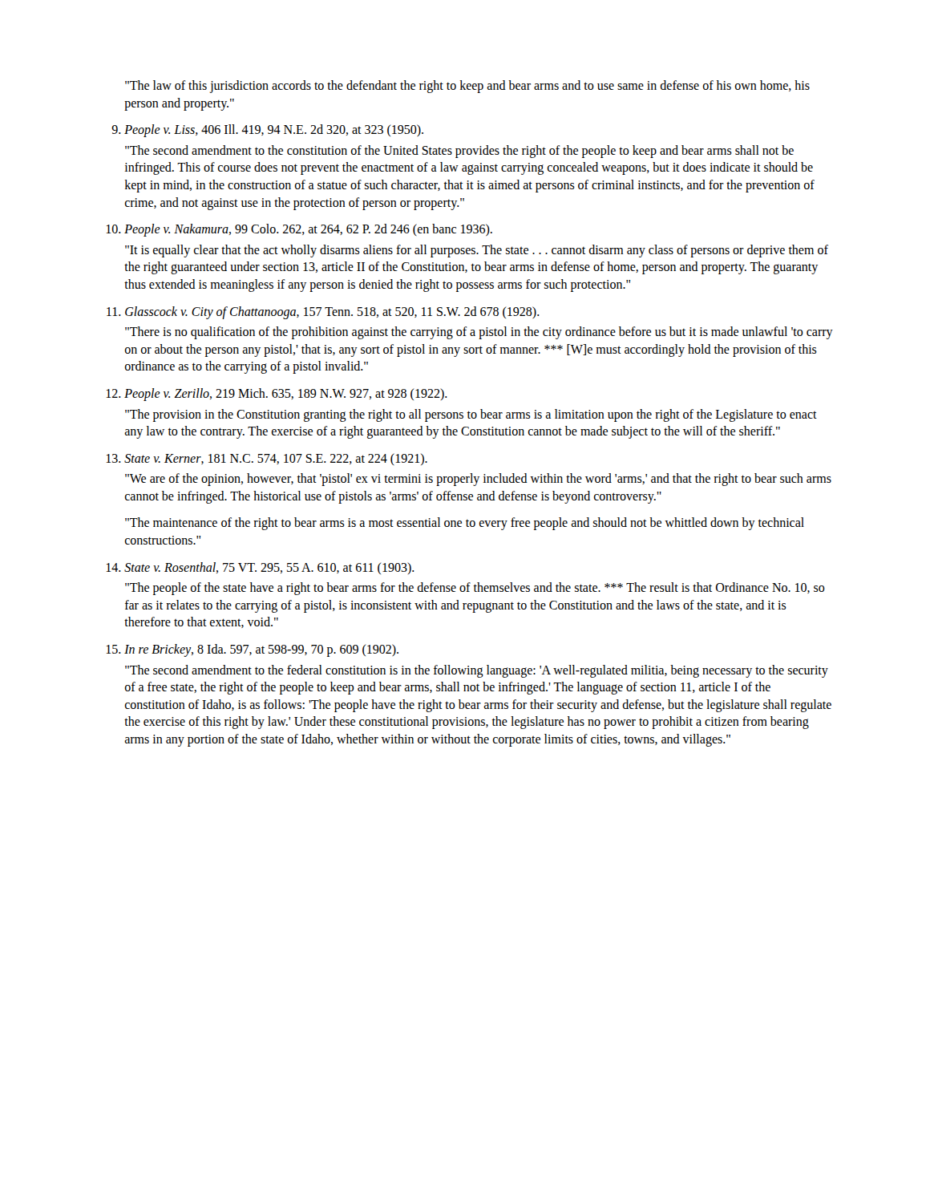"The law of this jurisdiction accords to the defendant the right to keep and bear arms and to use same in defense of his own home, his person and property."
People v. Liss, 406 Ill. 419, 94 N.E. 2d 320, at 323 (1950).
"The second amendment to the constitution of the United States provides the right of the people to keep and bear arms shall not be infringed. This of course does not prevent the enactment of a law against carrying concealed weapons, but it does indicate it should be kept in mind, in the construction of a statue of such character, that it is aimed at persons of criminal instincts, and for the prevention of crime, and not against use in the protection of person or property."
People v. Nakamura, 99 Colo. 262, at 264, 62 P. 2d 246 (en banc 1936).
"It is equally clear that the act wholly disarms aliens for all purposes. The state . . . cannot disarm any class of persons or deprive them of the right guaranteed under section 13, article II of the Constitution, to bear arms in defense of home, person and property. The guaranty thus extended is meaningless if any person is denied the right to possess arms for such protection."
Glasscock v. City of Chattanooga, 157 Tenn. 518, at 520, 11 S.W. 2d 678 (1928).
"There is no qualification of the prohibition against the carrying of a pistol in the city ordinance before us but it is made unlawful 'to carry on or about the person any pistol,' that is, any sort of pistol in any sort of manner. *** [W]e must accordingly hold the provision of this ordinance as to the carrying of a pistol invalid."
People v. Zerillo, 219 Mich. 635, 189 N.W. 927, at 928 (1922).
"The provision in the Constitution granting the right to all persons to bear arms is a limitation upon the right of the Legislature to enact any law to the contrary. The exercise of a right guaranteed by the Constitution cannot be made subject to the will of the sheriff."
State v. Kerner, 181 N.C. 574, 107 S.E. 222, at 224 (1921).
"We are of the opinion, however, that 'pistol' ex vi termini is properly included within the word 'arms,' and that the right to bear such arms cannot be infringed. The historical use of pistols as 'arms' of offense and defense is beyond controversy."
"The maintenance of the right to bear arms is a most essential one to every free people and should not be whittled down by technical constructions."
State v. Rosenthal, 75 VT. 295, 55 A. 610, at 611 (1903).
"The people of the state have a right to bear arms for the defense of themselves and the state. *** The result is that Ordinance No. 10, so far as it relates to the carrying of a pistol, is inconsistent with and repugnant to the Constitution and the laws of the state, and it is therefore to that extent, void."
In re Brickey, 8 Ida. 597, at 598-99, 70 p. 609 (1902).
"The second amendment to the federal constitution is in the following language: 'A well-regulated militia, being necessary to the security of a free state, the right of the people to keep and bear arms, shall not be infringed.' The language of section 11, article I of the constitution of Idaho, is as follows: 'The people have the right to bear arms for their security and defense, but the legislature shall regulate the exercise of this right by law.' Under these constitutional provisions, the legislature has no power to prohibit a citizen from bearing arms in any portion of the state of Idaho, whether within or without the corporate limits of cities, towns, and villages."